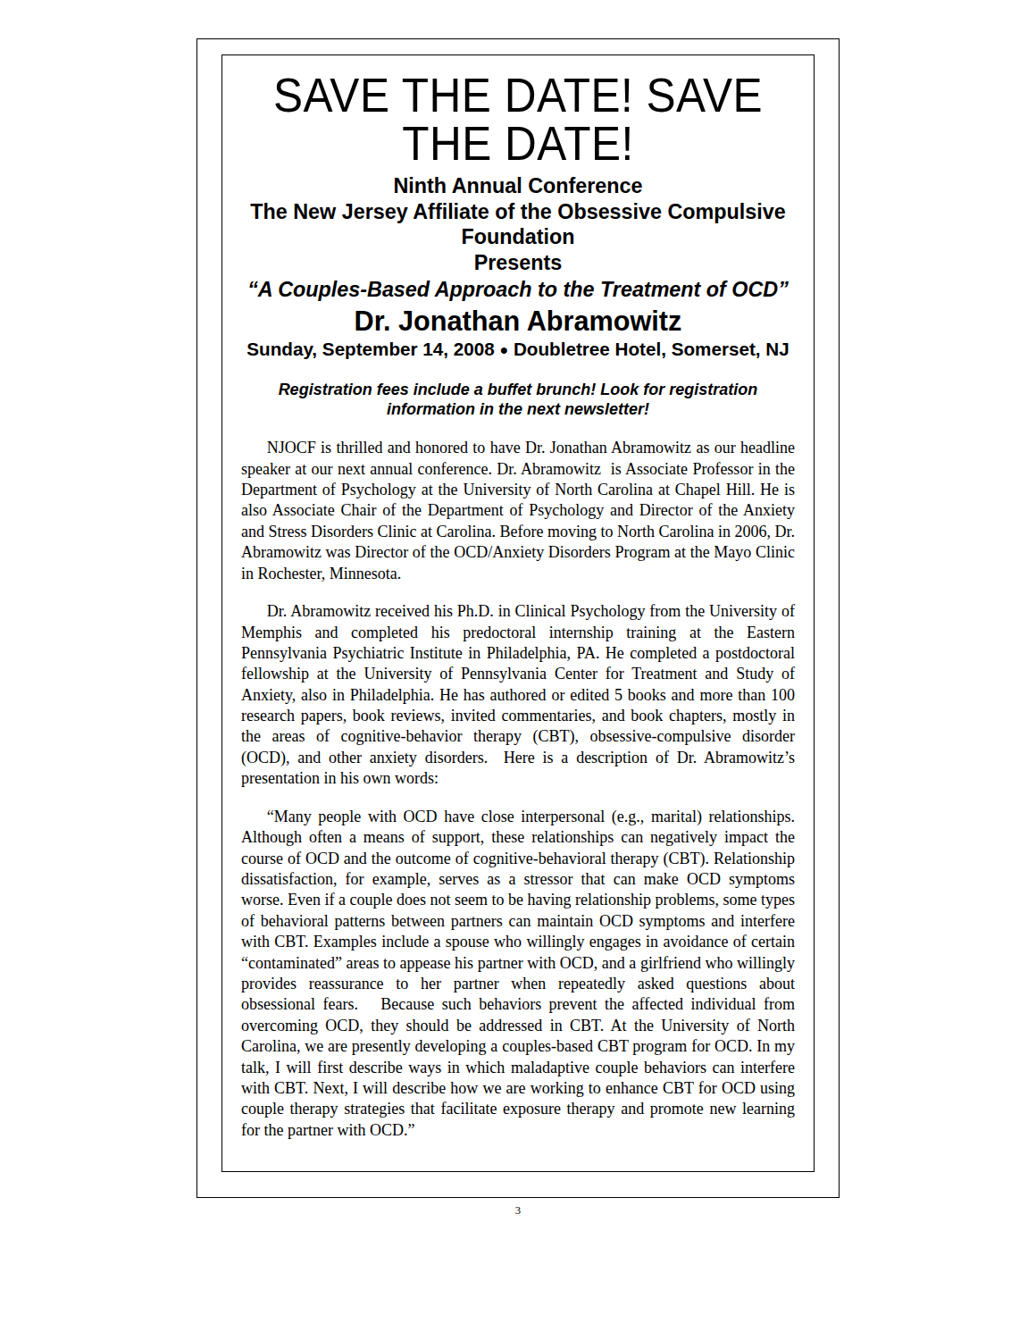SAVE THE DATE! SAVE THE DATE!
Ninth Annual ConferenceThe New Jersey Affiliate of the Obsessive Compulsive Foundation Presents
“A Couples-Based Approach to the Treatment of OCD”
Dr. Jonathan Abramowitz
Sunday, September 14, 2008 ● Doubletree Hotel, Somerset, NJ
Registration fees include a buffet brunch! Look for registration information in the next newsletter!
NJOCF is thrilled and honored to have Dr. Jonathan Abramowitz as our headline speaker at our next annual conference. Dr. Abramowitz is Associate Professor in the Department of Psychology at the University of North Carolina at Chapel Hill. He is also Associate Chair of the Department of Psychology and Director of the Anxiety and Stress Disorders Clinic at Carolina. Before moving to North Carolina in 2006, Dr. Abramowitz was Director of the OCD/Anxiety Disorders Program at the Mayo Clinic in Rochester, Minnesota.
Dr. Abramowitz received his Ph.D. in Clinical Psychology from the University of Memphis and completed his predoctoral internship training at the Eastern Pennsylvania Psychiatric Institute in Philadelphia, PA. He completed a postdoctoral fellowship at the University of Pennsylvania Center for Treatment and Study of Anxiety, also in Philadelphia. He has authored or edited 5 books and more than 100 research papers, book reviews, invited commentaries, and book chapters, mostly in the areas of cognitive-behavior therapy (CBT), obsessive-compulsive disorder (OCD), and other anxiety disorders. Here is a description of Dr. Abramowitz’s presentation in his own words:
“Many people with OCD have close interpersonal (e.g., marital) relationships. Although often a means of support, these relationships can negatively impact the course of OCD and the outcome of cognitive-behavioral therapy (CBT). Relationship dissatisfaction, for example, serves as a stressor that can make OCD symptoms worse. Even if a couple does not seem to be having relationship problems, some types of behavioral patterns between partners can maintain OCD symptoms and interfere with CBT. Examples include a spouse who willingly engages in avoidance of certain “contaminated” areas to appease his partner with OCD, and a girlfriend who willingly provides reassurance to her partner when repeatedly asked questions about obsessional fears. Because such behaviors prevent the affected individual from overcoming OCD, they should be addressed in CBT. At the University of North Carolina, we are presently developing a couples-based CBT program for OCD. In my talk, I will first describe ways in which maladaptive couple behaviors can interfere with CBT. Next, I will describe how we are working to enhance CBT for OCD using couple therapy strategies that facilitate exposure therapy and promote new learning for the partner with OCD.”
3